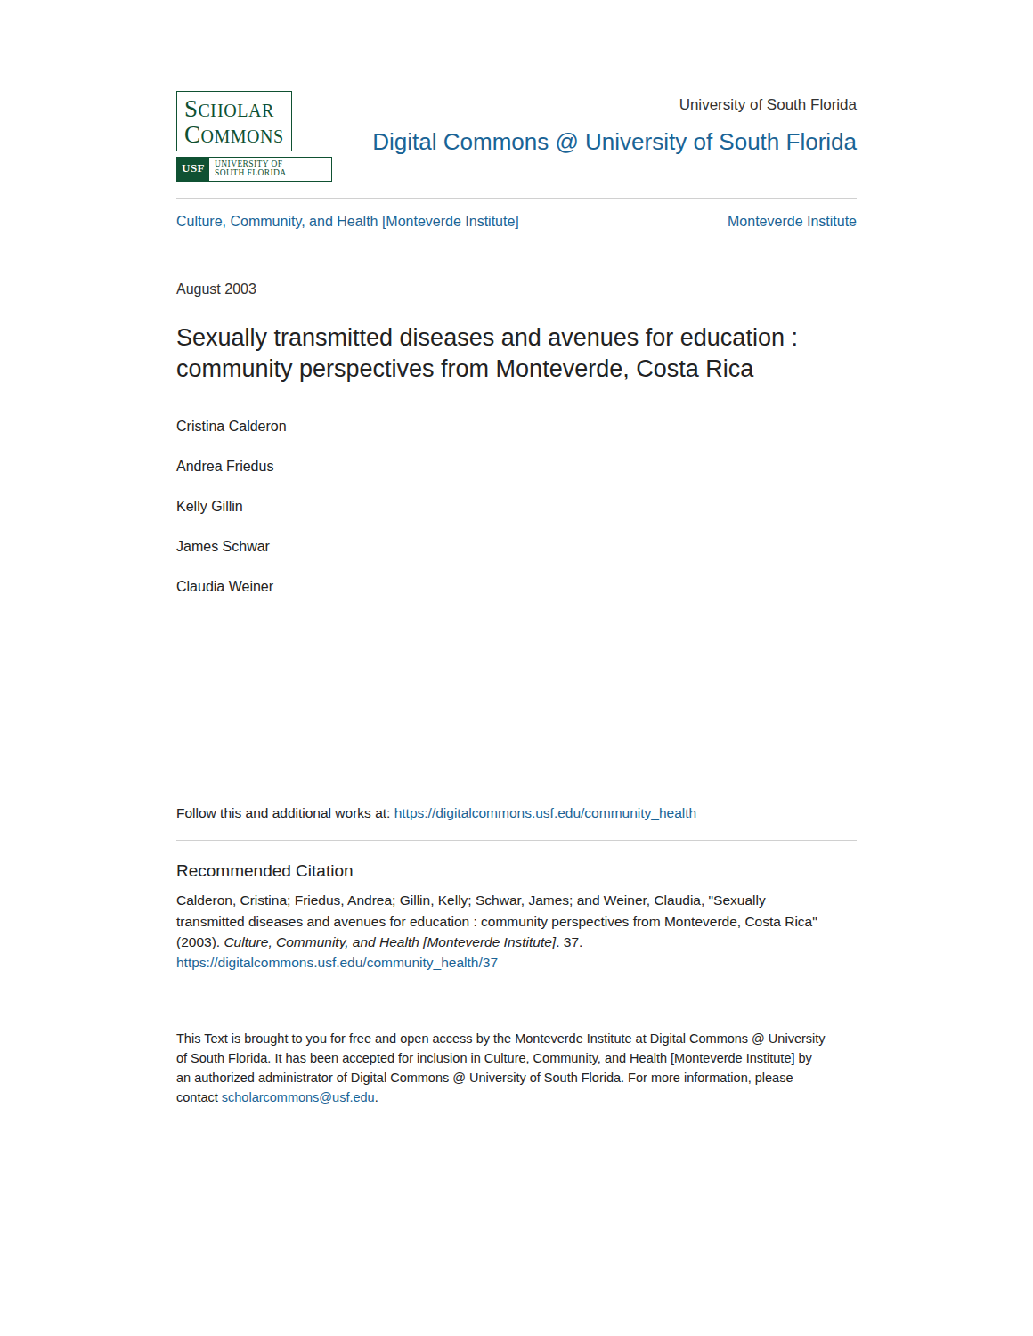SCHOLAR COMMONS
USF University of
South Florida
University of South Florida
Digital Commons @ University of South Florida
Culture, Community, and Health [Monteverde Institute]
Monteverde Institute
August 2003
Sexually transmitted diseases and avenues for education : community perspectives from Monteverde, Costa Rica
Cristina Calderon
Andrea Friedus
Kelly Gillin
James Schwar
Claudia Weiner
Follow this and additional works at: https://digitalcommons.usf.edu/community_health
Recommended Citation
Calderon, Cristina; Friedus, Andrea; Gillin, Kelly; Schwar, James; and Weiner, Claudia, "Sexually transmitted diseases and avenues for education : community perspectives from Monteverde, Costa Rica" (2003). Culture, Community, and Health [Monteverde Institute]. 37.
https://digitalcommons.usf.edu/community_health/37
This Text is brought to you for free and open access by the Monteverde Institute at Digital Commons @ University of South Florida. It has been accepted for inclusion in Culture, Community, and Health [Monteverde Institute] by an authorized administrator of Digital Commons @ University of South Florida. For more information, please contact scholarcommons@usf.edu.